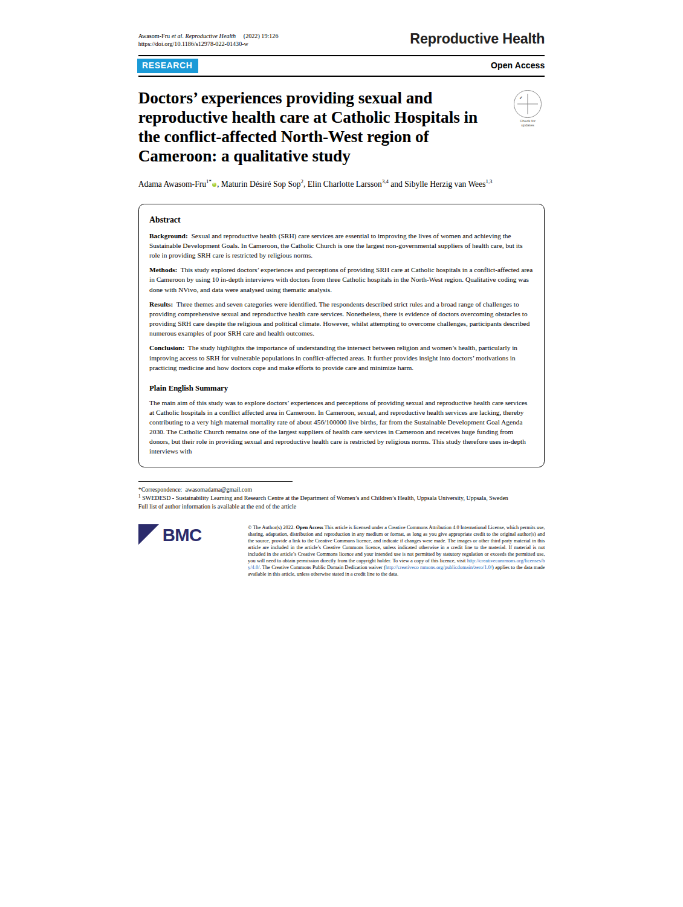Awasom-Fru et al. Reproductive Health (2022) 19:126
https://doi.org/10.1186/s12978-022-01430-w
Reproductive Health
RESEARCH
Open Access
Doctors’ experiences providing sexual and reproductive health care at Catholic Hospitals in the conflict-affected North-West region of Cameroon: a qualitative study
✓
Check for
updates
Adama Awasom-Fru1* , Maturin Désiré Sop Sop2, Elin Charlotte Larsson3,4 and Sibylle Herzig van Wees1,3
Abstract
Background: Sexual and reproductive health (SRH) care services are essential to improving the lives of women and achieving the Sustainable Development Goals. In Cameroon, the Catholic Church is one the largest non-governmental suppliers of health care, but its role in providing SRH care is restricted by religious norms.
Methods: This study explored doctors’ experiences and perceptions of providing SRH care at Catholic hospitals in a conflict-affected area in Cameroon by using 10 in-depth interviews with doctors from three Catholic hospitals in the North-West region. Qualitative coding was done with NVivo, and data were analysed using thematic analysis.
Results: Three themes and seven categories were identified. The respondents described strict rules and a broad range of challenges to providing comprehensive sexual and reproductive health care services. Nonetheless, there is evidence of doctors overcoming obstacles to providing SRH care despite the religious and political climate. However, whilst attempting to overcome challenges, participants described numerous examples of poor SRH care and health outcomes.
Conclusion: The study highlights the importance of understanding the intersect between religion and women’s health, particularly in improving access to SRH for vulnerable populations in conflict-affected areas. It further provides insight into doctors’ motivations in practicing medicine and how doctors cope and make efforts to provide care and minimize harm.
Plain English Summary
The main aim of this study was to explore doctors’ experiences and perceptions of providing sexual and reproductive health care services at Catholic hospitals in a conflict affected area in Cameroon. In Cameroon, sexual, and reproductive health services are lacking, thereby contributing to a very high maternal mortality rate of about 456/100000 live births, far from the Sustainable Development Goal Agenda 2030. The Catholic Church remains one of the largest suppliers of health care services in Cameroon and receives huge funding from donors, but their role in providing sexual and reproductive health care is restricted by religious norms. This study therefore uses in-depth interviews with
*Correspondence: awasomadama@gmail.com
1 SWEDESD - Sustainability Learning and Research Centre at the Department of Women’s and Children’s Health, Uppsala University, Uppsala, Sweden
Full list of author information is available at the end of the article
BMC
© The Author(s) 2022. Open Access This article is licensed under a Creative Commons Attribution 4.0 International License, which permits use, sharing, adaptation, distribution and reproduction in any medium or format, as long as you give appropriate credit to the original author(s) and the source, provide a link to the Creative Commons licence, and indicate if changes were made. The images or other third party material in this article are included in the article’s Creative Commons licence, unless indicated otherwise in a credit line to the material. If material is not included in the article’s Creative Commons licence and your intended use is not permitted by statutory regulation or exceeds the permitted use, you will need to obtain permission directly from the copyright holder. To view a copy of this licence, visit http://creativecommons.org/licenses/by/4.0/. The Creative Commons Public Domain Dedication waiver (http://creativeco mmons.org/publicdomain/zero/1.0/) applies to the data made available in this article, unless otherwise stated in a credit line to the data.